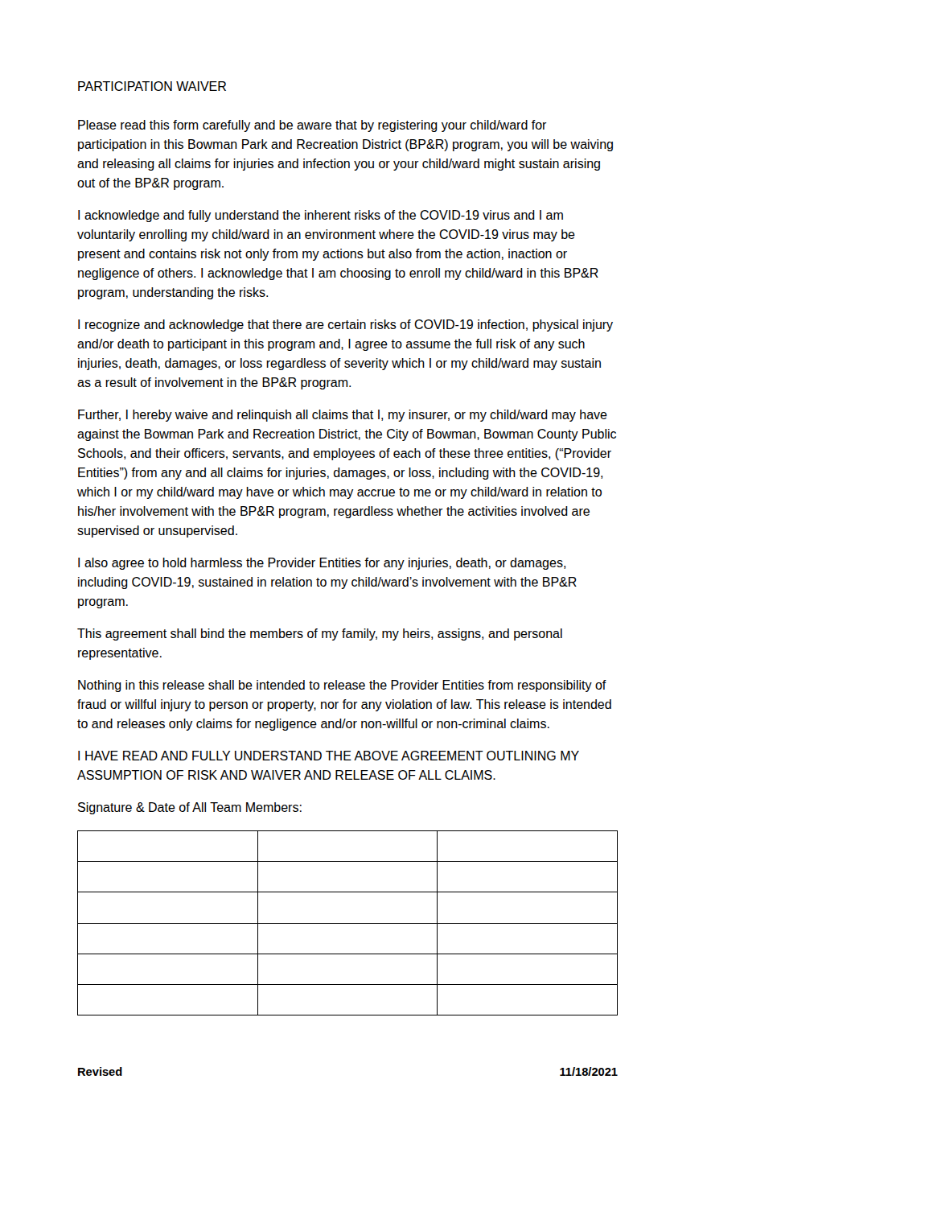PARTICIPATION WAIVER
Please read this form carefully and be aware that by registering your child/ward for participation in this Bowman Park and Recreation District (BP&R) program, you will be waiving and releasing all claims for injuries and infection you or your child/ward might sustain arising out of the BP&R program.
I acknowledge and fully understand the inherent risks of the COVID-19 virus and I am voluntarily enrolling my child/ward in an environment where the COVID-19 virus may be present and contains risk not only from my actions but also from the action, inaction or negligence of others. I acknowledge that I am choosing to enroll my child/ward in this BP&R program, understanding the risks.
I recognize and acknowledge that there are certain risks of COVID-19 infection, physical injury and/or death to participant in this program and, I agree to assume the full risk of any such injuries, death, damages, or loss regardless of severity which I or my child/ward may sustain as a result of involvement in the BP&R program.
Further, I hereby waive and relinquish all claims that I, my insurer, or my child/ward may have against the Bowman Park and Recreation District, the City of Bowman, Bowman County Public Schools, and their officers, servants, and employees of each of these three entities, (“Provider Entities”) from any and all claims for injuries, damages, or loss, including with the COVID-19, which I or my child/ward may have or which may accrue to me or my child/ward in relation to his/her involvement with the BP&R program, regardless whether the activities involved are supervised or unsupervised.
I also agree to hold harmless the Provider Entities for any injuries, death, or damages, including COVID-19, sustained in relation to my child/ward’s involvement with the BP&R program.
This agreement shall bind the members of my family, my heirs, assigns, and personal representative.
Nothing in this release shall be intended to release the Provider Entities from responsibility of fraud or willful injury to person or property, nor for any violation of law. This release is intended to and releases only claims for negligence and/or non-willful or non-criminal claims.
I have read and fully understand the above agreement outlining my assumption of risk and waiver and release of all claims.
Signature & Date of All Team Members:
Revised 11/18/2021